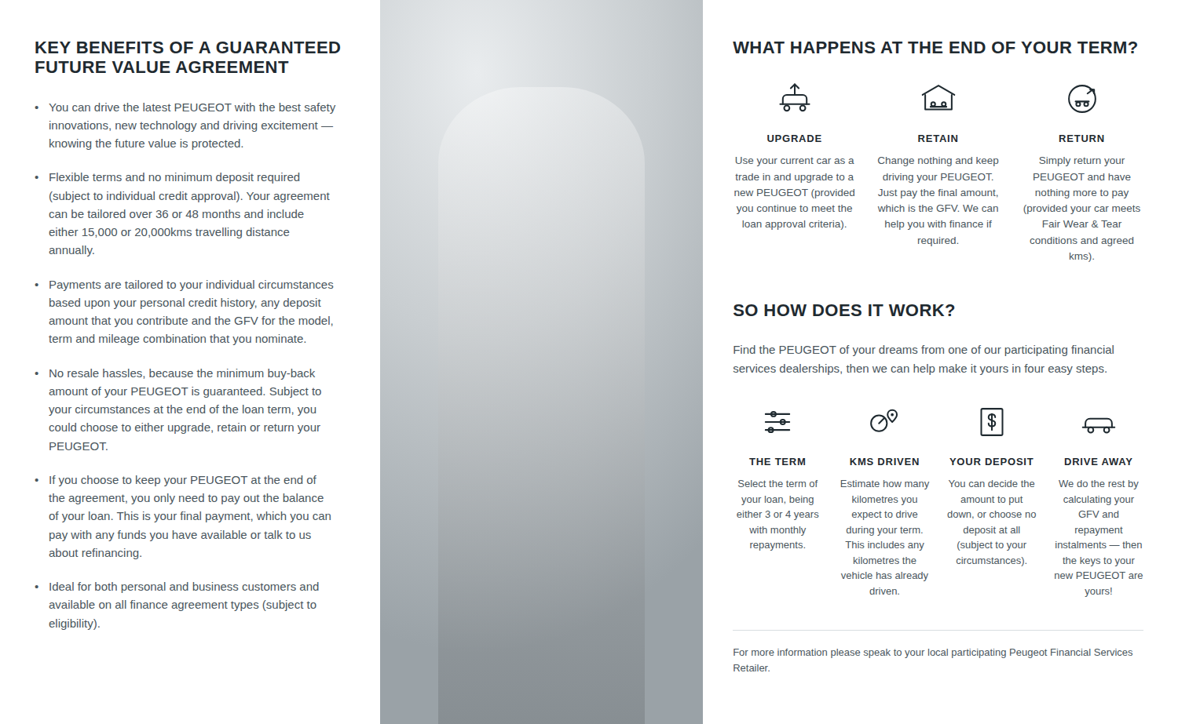Key benefits of a Guaranteed
Future Value Agreement
You can drive the latest PEUGEOT with the best safety innovations, new technology and driving excitement — knowing the future value is protected.
Flexible terms and no minimum deposit required (subject to individual credit approval). Your agreement can be tailored over 36 or 48 months and include either 15,000 or 20,000kms travelling distance annually.
Payments are tailored to your individual circumstances based upon your personal credit history, any deposit amount that you contribute and the GFV for the model, term and mileage combination that you nominate.
No resale hassles, because the minimum buy-back amount of your PEUGEOT is guaranteed. Subject to your circumstances at the end of the loan term, you could choose to either upgrade, retain or return your PEUGEOT.
If you choose to keep your PEUGEOT at the end of the agreement, you only need to pay out the balance of your loan. This is your final payment, which you can pay with any funds you have available or talk to us about refinancing.
Ideal for both personal and business customers and available on all finance agreement types (subject to eligibility).
What happens at the end of your term?
Upgrade
Use your current car as a trade in and upgrade to a new PEUGEOT (provided you continue to meet the loan approval criteria).
Retain
Change nothing and keep driving your PEUGEOT. Just pay the final amount, which is the GFV. We can help you with finance if required.
Return
Simply return your PEUGEOT and have nothing more to pay (provided your car meets Fair Wear & Tear conditions and agreed kms).
So how does it work?
Find the PEUGEOT of your dreams from one of our participating financial services dealerships, then we can help make it yours in four easy steps.
The Term
Select the term of your loan, being either 3 or 4 years with monthly repayments.
KMs Driven
Estimate how many kilometres you expect to drive during your term. This includes any kilometres the vehicle has already driven.
Your Deposit
You can decide the amount to put down, or choose no deposit at all (subject to your circumstances).
Drive Away
We do the rest by calculating your GFV and repayment instalments — then the keys to your new PEUGEOT are yours!
For more information please speak to your local participating Peugeot Financial Services Retailer.